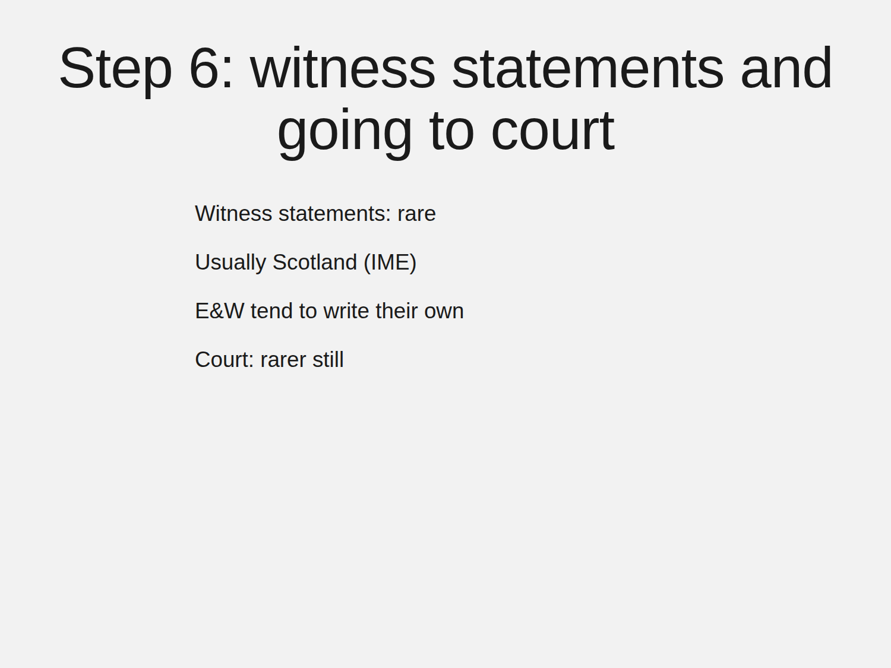Step 6: witness statements and going to court
Witness statements: rare
Usually Scotland (IME)
E&W tend to write their own
Court: rarer still